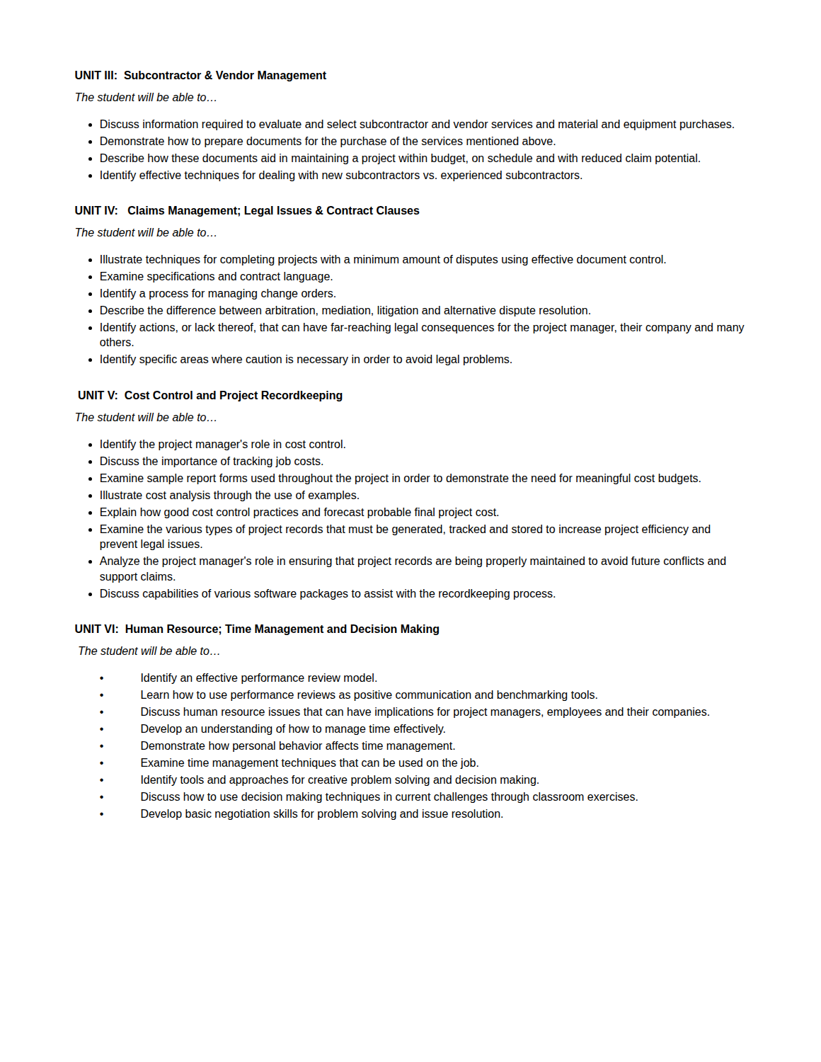UNIT III: Subcontractor & Vendor Management
The student will be able to…
Discuss information required to evaluate and select subcontractor and vendor services and material and equipment purchases.
Demonstrate how to prepare documents for the purchase of the services mentioned above.
Describe how these documents aid in maintaining a project within budget, on schedule and with reduced claim potential.
Identify effective techniques for dealing with new subcontractors vs. experienced subcontractors.
UNIT IV: Claims Management; Legal Issues & Contract Clauses
The student will be able to…
Illustrate techniques for completing projects with a minimum amount of disputes using effective document control.
Examine specifications and contract language.
Identify a process for managing change orders.
Describe the difference between arbitration, mediation, litigation and alternative dispute resolution.
Identify actions, or lack thereof, that can have far-reaching legal consequences for the project manager, their company and many others.
Identify specific areas where caution is necessary in order to avoid legal problems.
UNIT V: Cost Control and Project Recordkeeping
The student will be able to…
Identify the project manager's role in cost control.
Discuss the importance of tracking job costs.
Examine sample report forms used throughout the project in order to demonstrate the need for meaningful cost budgets.
Illustrate cost analysis through the use of examples.
Explain how good cost control practices and forecast probable final project cost.
Examine the various types of project records that must be generated, tracked and stored to increase project efficiency and prevent legal issues.
Analyze the project manager's role in ensuring that project records are being properly maintained to avoid future conflicts and support claims.
Discuss capabilities of various software packages to assist with the recordkeeping process.
UNIT VI: Human Resource; Time Management and Decision Making
The student will be able to…
Identify an effective performance review model.
Learn how to use performance reviews as positive communication and benchmarking tools.
Discuss human resource issues that can have implications for project managers, employees and their companies.
Develop an understanding of how to manage time effectively.
Demonstrate how personal behavior affects time management.
Examine time management techniques that can be used on the job.
Identify tools and approaches for creative problem solving and decision making.
Discuss how to use decision making techniques in current challenges through classroom exercises.
Develop basic negotiation skills for problem solving and issue resolution.